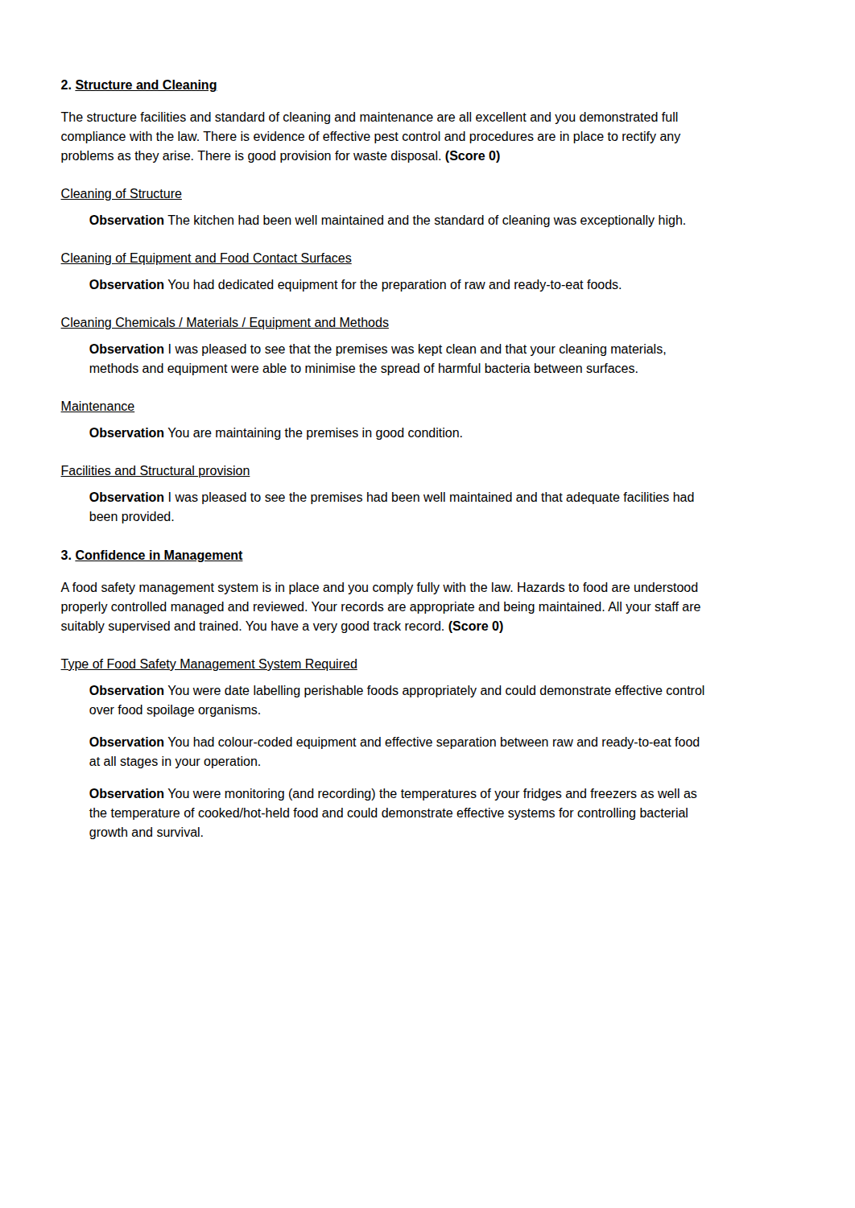2. Structure and Cleaning
The structure facilities and standard of cleaning and maintenance are all excellent and you demonstrated full compliance with the law. There is evidence of effective pest control and procedures are in place to rectify any problems as they arise. There is good provision for waste disposal. (Score 0)
Cleaning of Structure
Observation The kitchen had been well maintained and the standard of cleaning was exceptionally high.
Cleaning of Equipment and Food Contact Surfaces
Observation You had dedicated equipment for the preparation of raw and ready-to-eat foods.
Cleaning Chemicals / Materials / Equipment and Methods
Observation I was pleased to see that the premises was kept clean and that your cleaning materials, methods and equipment were able to minimise the spread of harmful bacteria between surfaces.
Maintenance
Observation You are maintaining the premises in good condition.
Facilities and Structural provision
Observation I was pleased to see the premises had been well maintained and that adequate facilities had been provided.
3. Confidence in Management
A food safety management system is in place and you comply fully with the law. Hazards to food are understood properly controlled managed and reviewed. Your records are appropriate and being maintained. All your staff are suitably supervised and trained. You have a very good track record. (Score 0)
Type of Food Safety Management System Required
Observation You were date labelling perishable foods appropriately and could demonstrate effective control over food spoilage organisms.
Observation You had colour-coded equipment and effective separation between raw and ready-to-eat food at all stages in your operation.
Observation You were monitoring (and recording) the temperatures of your fridges and freezers as well as the temperature of cooked/hot-held food and could demonstrate effective systems for controlling bacterial growth and survival.